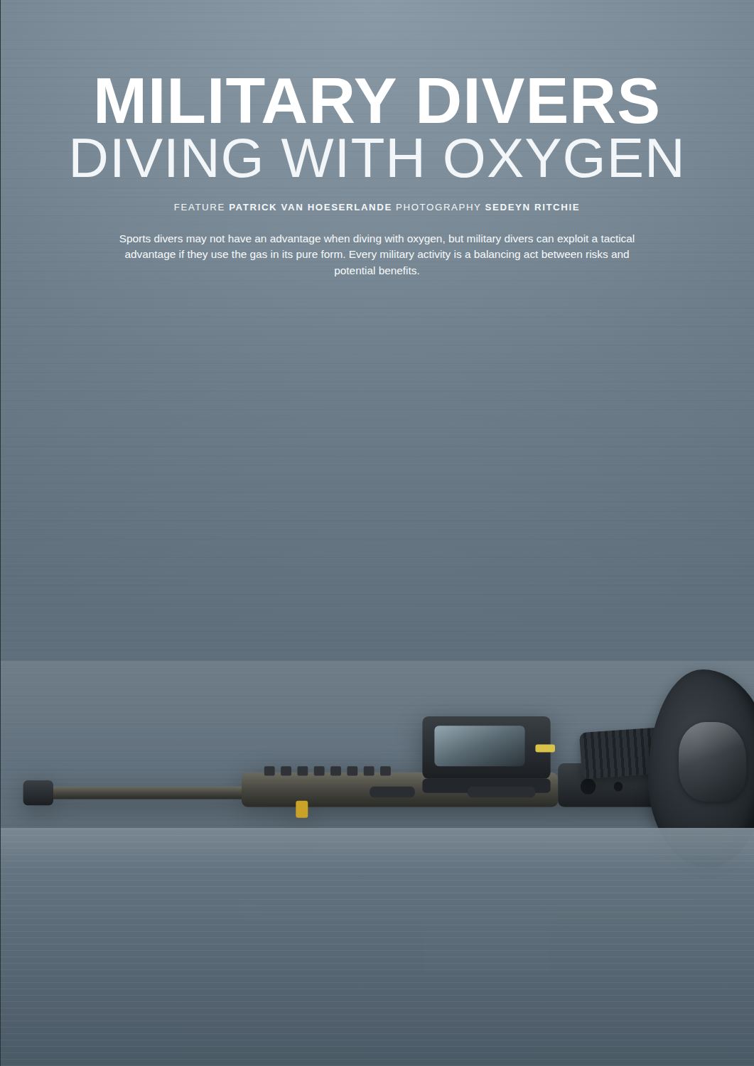Military Divers Diving with Oxygen
Feature Patrick Van Hoeserlande Photography Sedeyn Ritchie
Sports divers may not have an advantage when diving with oxygen, but military divers can exploit a tactical advantage if they use the gas in its pure form. Every military activity is a balancing act between risks and potential benefits.